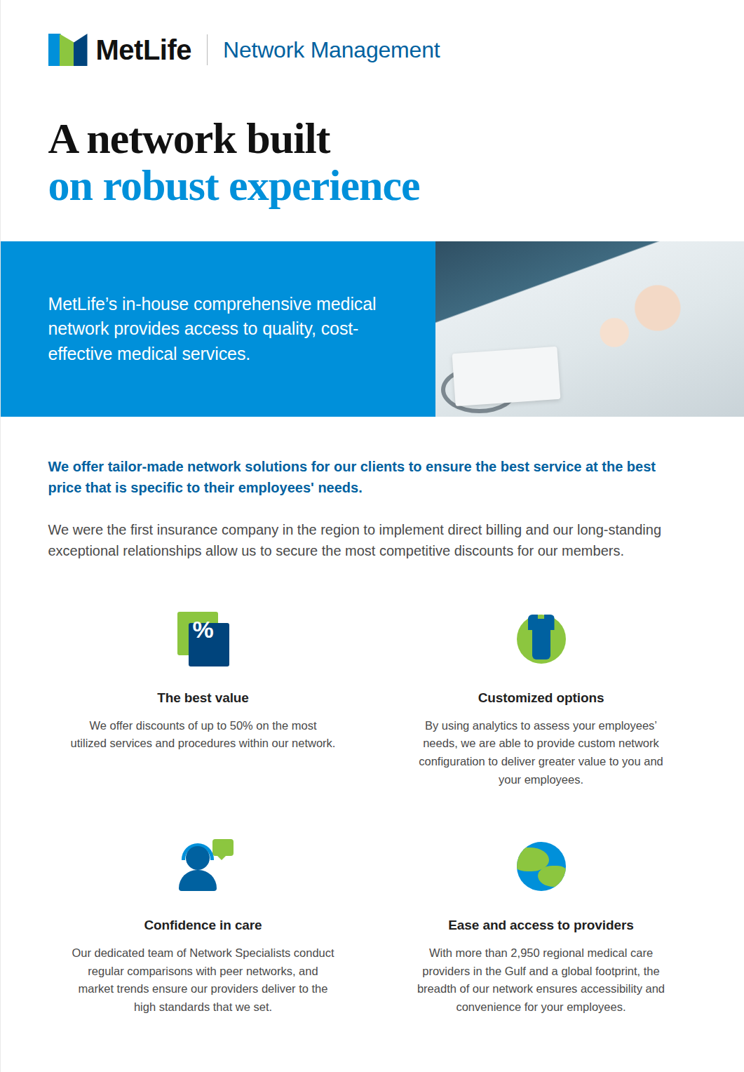MetLife
Network Management
A network built on robust experience
MetLife’s in-house comprehensive medical network provides access to quality, cost-effective medical services.
We offer tailor-made network solutions for our clients to ensure the best service at the best price that is specific to their employees' needs.
We were the first insurance company in the region to implement direct billing and our long-standing exceptional relationships allow us to secure the most competitive discounts for our members.
%
The best value
We offer discounts of up to 50% on the most utilized services and procedures within our network.
Customized options
By using analytics to assess your employees’ needs, we are able to provide custom network configuration to deliver greater value to you and your employees.
Confidence in care
Our dedicated team of Network Specialists conduct regular comparisons with peer networks, and market trends ensure our providers deliver to the high standards that we set.
Ease and access to providers
With more than 2,950 regional medical care providers in the Gulf and a global footprint, the breadth of our network ensures accessibility and convenience for your employees.